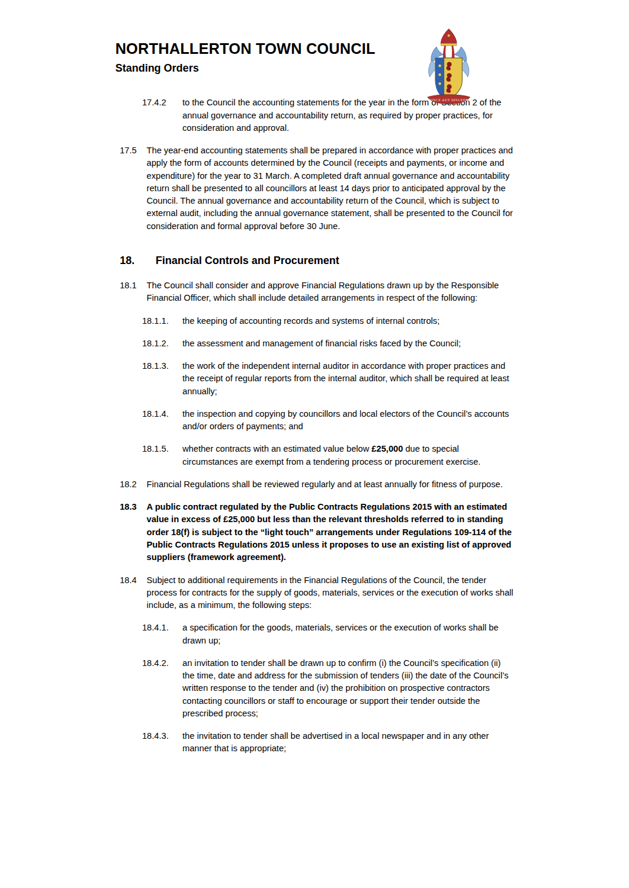NORTHALLERTON TOWN COUNCIL
Standing Orders
DISCE AUT DISCEDE
17.4.2
to the Council the accounting statements for the year in the form of Section 2 of the annual governance and accountability return, as required by proper practices, for consideration and approval.
17.5
The year-end accounting statements shall be prepared in accordance with proper practices and apply the form of accounts determined by the Council (receipts and payments, or income and expenditure) for the year to 31 March. A completed draft annual governance and accountability return shall be presented to all councillors at least 14 days prior to anticipated approval by the Council. The annual governance and accountability return of the Council, which is subject to external audit, including the annual governance statement, shall be presented to the Council for consideration and formal approval before 30 June.
18. Financial Controls and Procurement
18.1
The Council shall consider and approve Financial Regulations drawn up by the Responsible Financial Officer, which shall include detailed arrangements in respect of the following:
18.1.1.
the keeping of accounting records and systems of internal controls;
18.1.2.
the assessment and management of financial risks faced by the Council;
18.1.3.
the work of the independent internal auditor in accordance with proper practices and the receipt of regular reports from the internal auditor, which shall be required at least annually;
18.1.4.
the inspection and copying by councillors and local electors of the Council’s accounts and/or orders of payments; and
18.1.5.
whether contracts with an estimated value below £25,000 due to special circumstances are exempt from a tendering process or procurement exercise.
18.2
Financial Regulations shall be reviewed regularly and at least annually for fitness of purpose.
18.3
A public contract regulated by the Public Contracts Regulations 2015 with an estimated value in excess of £25,000 but less than the relevant thresholds referred to in standing order 18(f) is subject to the “light touch” arrangements under Regulations 109-114 of the Public Contracts Regulations 2015 unless it proposes to use an existing list of approved suppliers (framework agreement).
18.4
Subject to additional requirements in the Financial Regulations of the Council, the tender process for contracts for the supply of goods, materials, services or the execution of works shall include, as a minimum, the following steps:
18.4.1.
a specification for the goods, materials, services or the execution of works shall be drawn up;
18.4.2.
an invitation to tender shall be drawn up to confirm (i) the Council’s specification (ii) the time, date and address for the submission of tenders (iii) the date of the Council’s written response to the tender and (iv) the prohibition on prospective contractors contacting councillors or staff to encourage or support their tender outside the prescribed process;
18.4.3.
the invitation to tender shall be advertised in a local newspaper and in any other manner that is appropriate;